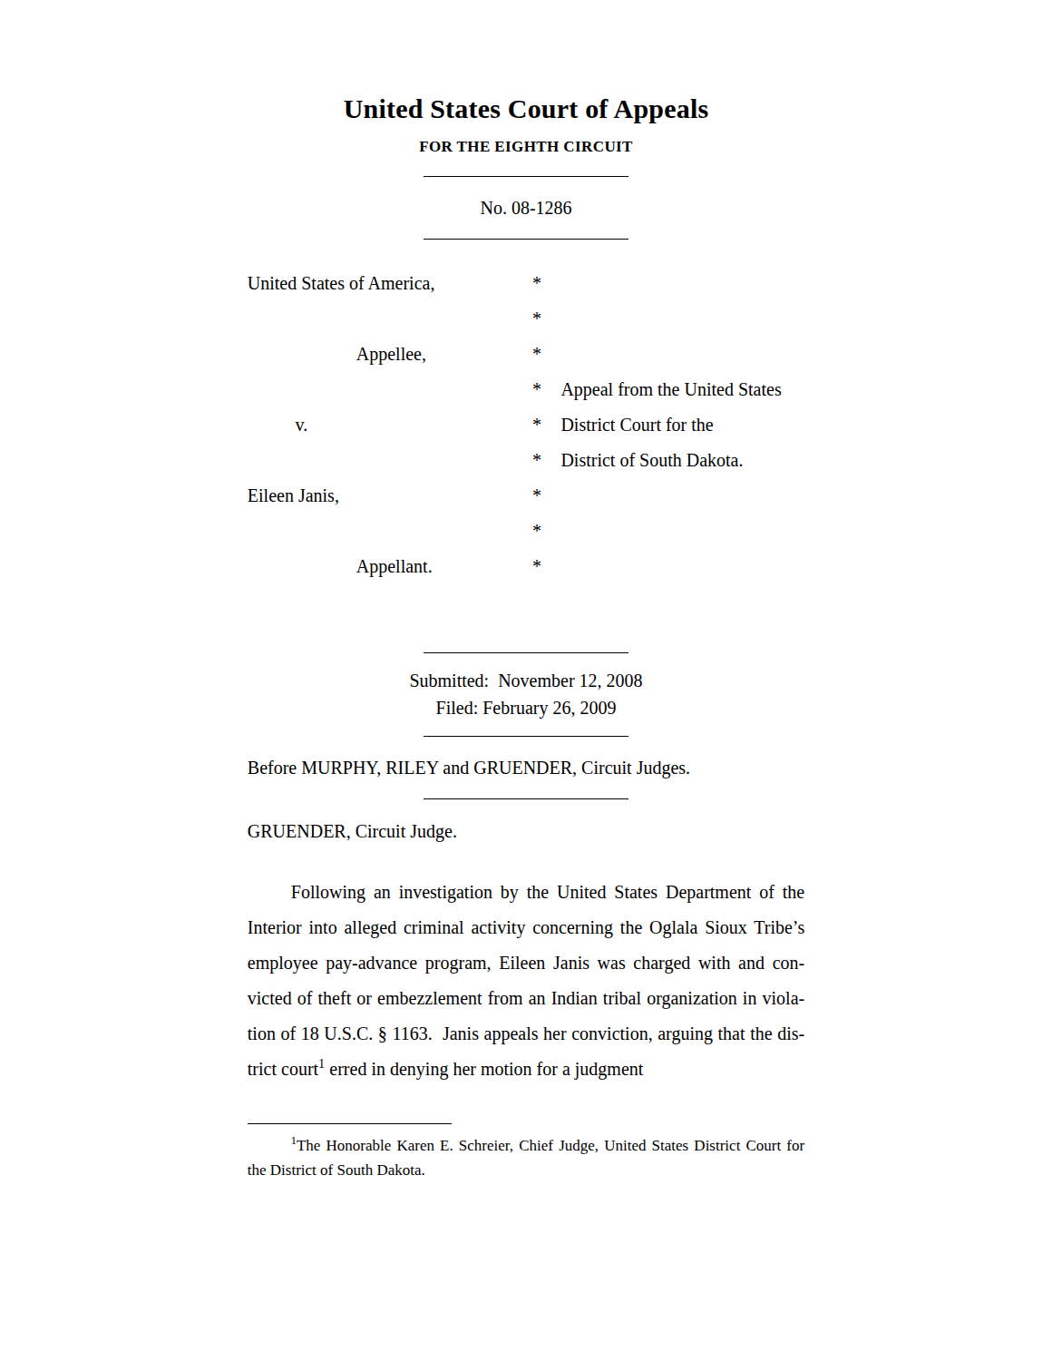United States Court of Appeals
FOR THE EIGHTH CIRCUIT
No. 08-1286
| United States of America, | * | |
| | * | |
| Appellee, | * | |
| | * | Appeal from the United States |
| v. | * | District Court for the |
| | * | District of South Dakota. |
| Eileen Janis, | * | |
| | * | |
| Appellant. | * | |
Submitted: November 12, 2008
Filed: February 26, 2009
Before MURPHY, RILEY and GRUENDER, Circuit Judges.
GRUENDER, Circuit Judge.
Following an investigation by the United States Department of the Interior into alleged criminal activity concerning the Oglala Sioux Tribe’s employee pay-advance program, Eileen Janis was charged with and convicted of theft or embezzlement from an Indian tribal organization in violation of 18 U.S.C. § 1163. Janis appeals her conviction, arguing that the district court1 erred in denying her motion for a judgment
1The Honorable Karen E. Schreier, Chief Judge, United States District Court for the District of South Dakota.